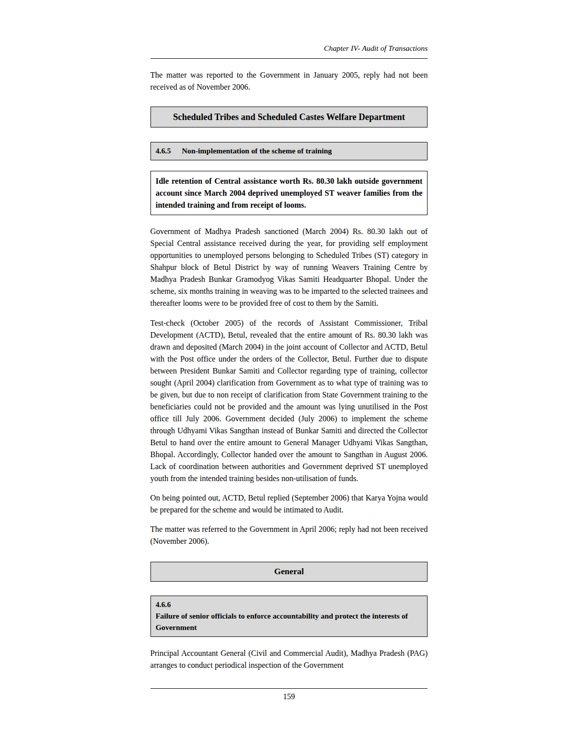Chapter IV- Audit of Transactions
The matter was reported to the Government in January 2005, reply had not been received as of November 2006.
Scheduled Tribes and Scheduled Castes Welfare Department
4.6.5 Non-implementation of the scheme of training
Idle retention of Central assistance worth Rs. 80.30 lakh outside government account since March 2004 deprived unemployed ST weaver families from the intended training and from receipt of looms.
Government of Madhya Pradesh sanctioned (March 2004) Rs. 80.30 lakh out of Special Central assistance received during the year, for providing self employment opportunities to unemployed persons belonging to Scheduled Tribes (ST) category in Shahpur block of Betul District by way of running Weavers Training Centre by Madhya Pradesh Bunkar Gramodyog Vikas Samiti Headquarter Bhopal. Under the scheme, six months training in weaving was to be imparted to the selected trainees and thereafter looms were to be provided free of cost to them by the Samiti.
Test-check (October 2005) of the records of Assistant Commissioner, Tribal Development (ACTD), Betul, revealed that the entire amount of Rs. 80.30 lakh was drawn and deposited (March 2004) in the joint account of Collector and ACTD, Betul with the Post office under the orders of the Collector, Betul. Further due to dispute between President Bunkar Samiti and Collector regarding type of training, collector sought (April 2004) clarification from Government as to what type of training was to be given, but due to non receipt of clarification from State Government training to the beneficiaries could not be provided and the amount was lying unutilised in the Post office till July 2006. Government decided (July 2006) to implement the scheme through Udhyami Vikas Sangthan instead of Bunkar Samiti and directed the Collector Betul to hand over the entire amount to General Manager Udhyami Vikas Sangthan, Bhopal. Accordingly, Collector handed over the amount to Sangthan in August 2006. Lack of coordination between authorities and Government deprived ST unemployed youth from the intended training besides non-utilisation of funds.
On being pointed out, ACTD, Betul replied (September 2006) that Karya Yojna would be prepared for the scheme and would be intimated to Audit.
The matter was referred to the Government in April 2006; reply had not been received (November 2006).
General
4.6.6 Failure of senior officials to enforce accountability and protect the interests of Government
Principal Accountant General (Civil and Commercial Audit), Madhya Pradesh (PAG) arranges to conduct periodical inspection of the Government
159